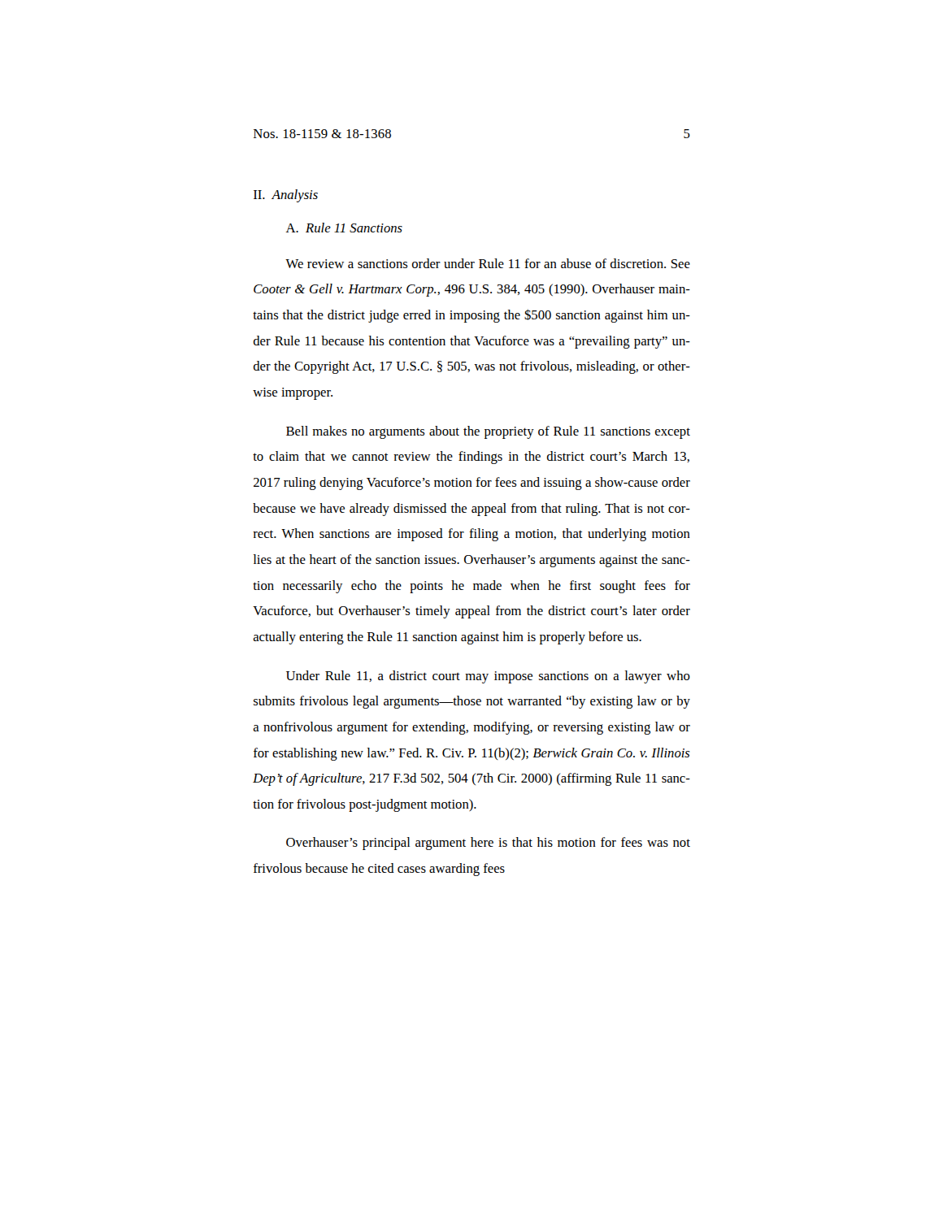Nos. 18-1159 & 18-1368 5
II. Analysis
A. Rule 11 Sanctions
We review a sanctions order under Rule 11 for an abuse of discretion. See Cooter & Gell v. Hartmarx Corp., 496 U.S. 384, 405 (1990). Overhauser maintains that the district judge erred in imposing the $500 sanction against him under Rule 11 because his contention that Vacuforce was a “prevailing party” under the Copyright Act, 17 U.S.C. § 505, was not frivolous, misleading, or otherwise improper.
Bell makes no arguments about the propriety of Rule 11 sanctions except to claim that we cannot review the findings in the district court’s March 13, 2017 ruling denying Vacuforce’s motion for fees and issuing a show-cause order because we have already dismissed the appeal from that ruling. That is not correct. When sanctions are imposed for filing a motion, that underlying motion lies at the heart of the sanction issues. Overhauser’s arguments against the sanction necessarily echo the points he made when he first sought fees for Vacuforce, but Overhauser’s timely appeal from the district court’s later order actually entering the Rule 11 sanction against him is properly before us.
Under Rule 11, a district court may impose sanctions on a lawyer who submits frivolous legal arguments—those not warranted “by existing law or by a nonfrivolous argument for extending, modifying, or reversing existing law or for establishing new law.” Fed. R. Civ. P. 11(b)(2); Berwick Grain Co. v. Illinois Dep’t of Agriculture, 217 F.3d 502, 504 (7th Cir. 2000) (affirming Rule 11 sanction for frivolous post-judgment motion).
Overhauser’s principal argument here is that his motion for fees was not frivolous because he cited cases awarding fees